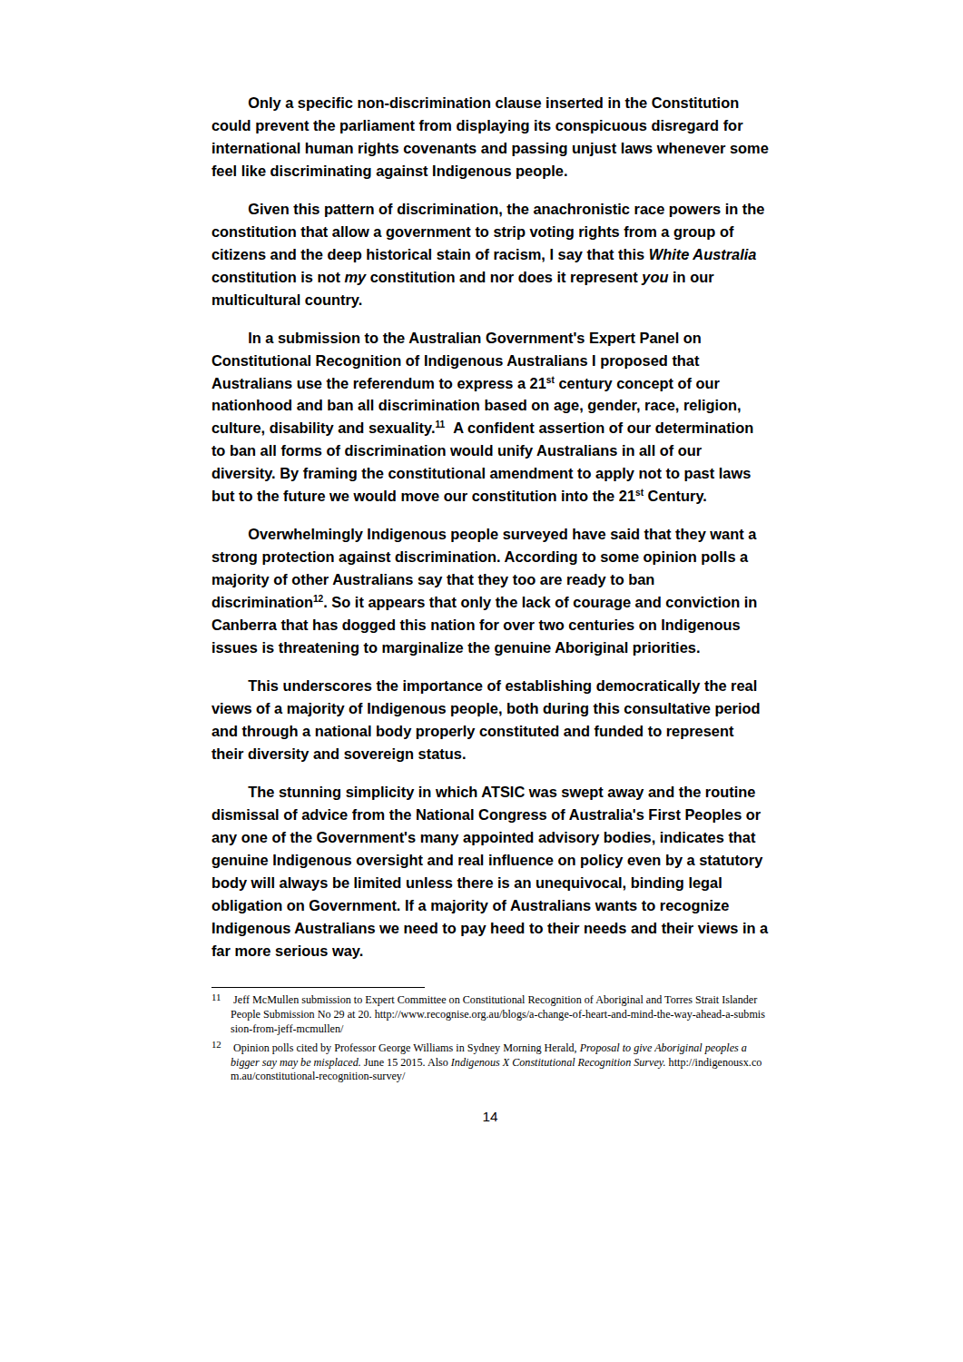Only a specific non-discrimination clause inserted in the Constitution could prevent the parliament from displaying its conspicuous disregard for international human rights covenants and passing unjust laws whenever some feel like discriminating against Indigenous people.
Given this pattern of discrimination, the anachronistic race powers in the constitution that allow a government to strip voting rights from a group of citizens and the deep historical stain of racism, I say that this White Australia constitution is not my constitution and nor does it represent you in our multicultural country.
In a submission to the Australian Government's Expert Panel on Constitutional Recognition of Indigenous Australians I proposed that Australians use the referendum to express a 21st century concept of our nationhood and ban all discrimination based on age, gender, race, religion, culture, disability and sexuality.11 A confident assertion of our determination to ban all forms of discrimination would unify Australians in all of our diversity. By framing the constitutional amendment to apply not to past laws but to the future we would move our constitution into the 21st Century.
Overwhelmingly Indigenous people surveyed have said that they want a strong protection against discrimination. According to some opinion polls a majority of other Australians say that they too are ready to ban discrimination12. So it appears that only the lack of courage and conviction in Canberra that has dogged this nation for over two centuries on Indigenous issues is threatening to marginalize the genuine Aboriginal priorities.
This underscores the importance of establishing democratically the real views of a majority of Indigenous people, both during this consultative period and through a national body properly constituted and funded to represent their diversity and sovereign status.
The stunning simplicity in which ATSIC was swept away and the routine dismissal of advice from the National Congress of Australia's First Peoples or any one of the Government's many appointed advisory bodies, indicates that genuine Indigenous oversight and real influence on policy even by a statutory body will always be limited unless there is an unequivocal, binding legal obligation on Government. If a majority of Australians wants to recognize Indigenous Australians we need to pay heed to their needs and their views in a far more serious way.
11 Jeff McMullen submission to Expert Committee on Constitutional Recognition of Aboriginal and Torres Strait Islander People Submission No 29 at 20. http://www.recognise.org.au/blogs/a-change-of-heart-and-mind-the-way-ahead-a-submission-from-jeff-mcmullen/
12 Opinion polls cited by Professor George Williams in Sydney Morning Herald, Proposal to give Aboriginal peoples a bigger say may be misplaced. June 15 2015. Also Indigenous X Constitutional Recognition Survey. http://indigenousx.com.au/constitutional-recognition-survey/
14